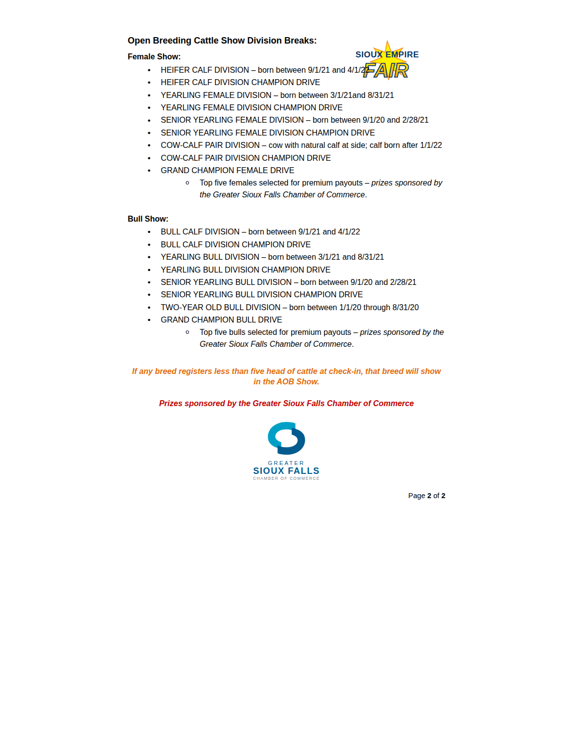Open Breeding Cattle Show Division Breaks:
Female Show:
HEIFER CALF DIVISION – born between 9/1/21 and 4/1/22
HEIFER CALF DIVISION CHAMPION DRIVE
YEARLING FEMALE DIVISION – born between 3/1/21and 8/31/21
YEARLING FEMALE DIVISION CHAMPION DRIVE
SENIOR YEARLING FEMALE DIVISION – born between 9/1/20 and 2/28/21
SENIOR YEARLING FEMALE DIVISION CHAMPION DRIVE
COW-CALF PAIR DIVISION – cow with natural calf at side; calf born after 1/1/22
COW-CALF PAIR DIVISION CHAMPION DRIVE
GRAND CHAMPION FEMALE DRIVE
Top five females selected for premium payouts – prizes sponsored by the Greater Sioux Falls Chamber of Commerce.
Bull Show:
BULL CALF DIVISION – born between 9/1/21 and 4/1/22
BULL CALF DIVISION CHAMPION DRIVE
YEARLING BULL DIVISION – born between 3/1/21 and 8/31/21
YEARLING BULL DIVISION CHAMPION DRIVE
SENIOR YEARLING BULL DIVISION – born between 9/1/20 and 2/28/21
SENIOR YEARLING BULL DIVISION CHAMPION DRIVE
TWO-YEAR OLD BULL DIVISION – born between 1/1/20 through 8/31/20
GRAND CHAMPION BULL DRIVE
Top five bulls selected for premium payouts – prizes sponsored by the Greater Sioux Falls Chamber of Commerce.
If any breed registers less than five head of cattle at check-in, that breed will show in the AOB Show.
Prizes sponsored by the Greater Sioux Falls Chamber of Commerce
Page 2 of 2